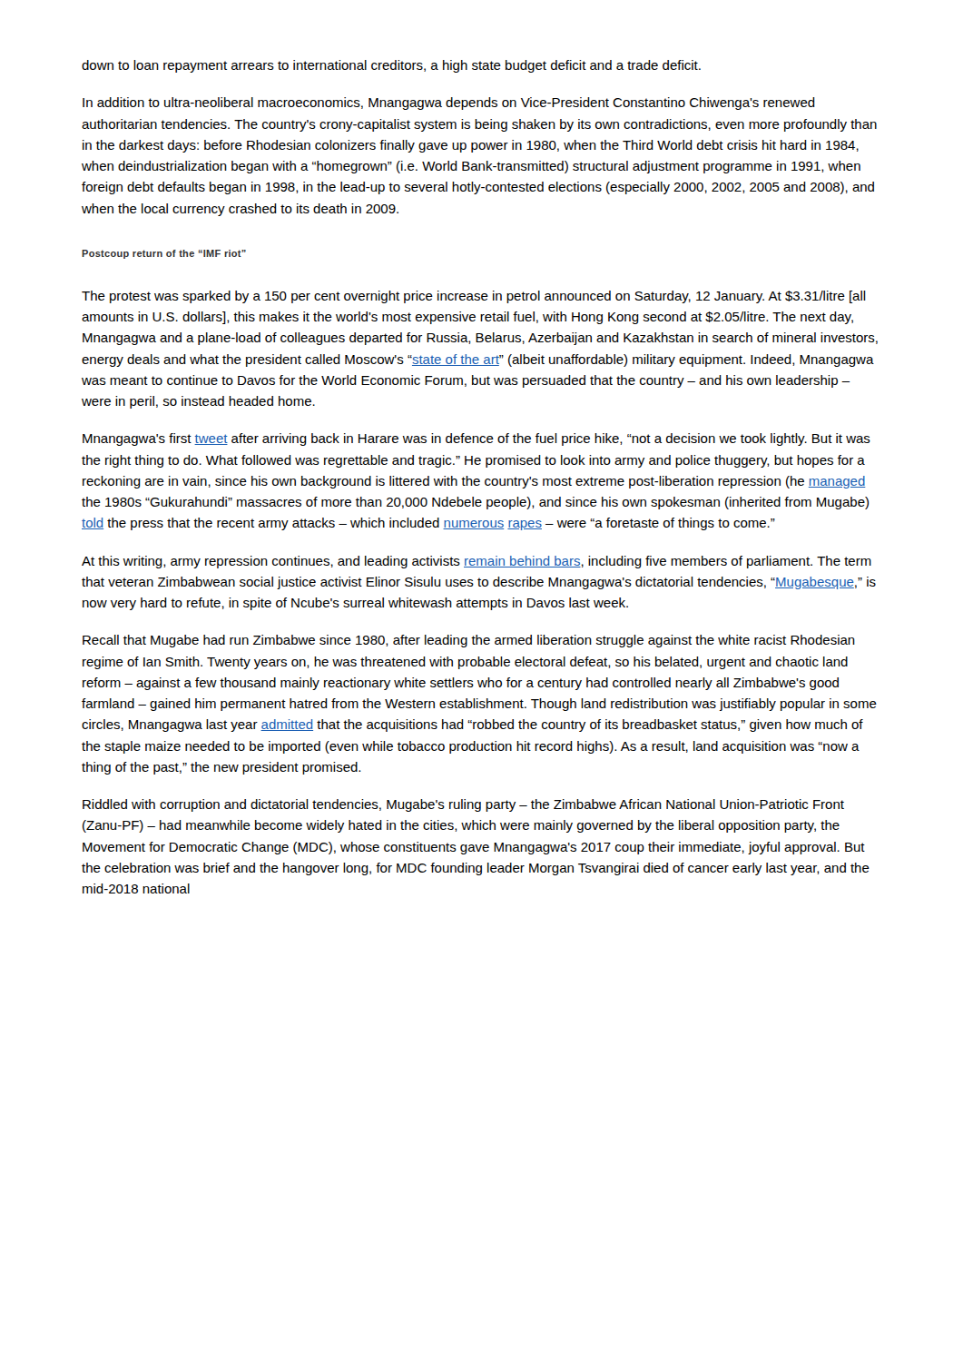down to loan repayment arrears to international creditors, a high state budget deficit and a trade deficit.
In addition to ultra-neoliberal macroeconomics, Mnangagwa depends on Vice-President Constantino Chiwenga's renewed authoritarian tendencies. The country's crony-capitalist system is being shaken by its own contradictions, even more profoundly than in the darkest days: before Rhodesian colonizers finally gave up power in 1980, when the Third World debt crisis hit hard in 1984, when deindustrialization began with a “homegrown” (i.e. World Bank-transmitted) structural adjustment programme in 1991, when foreign debt defaults began in 1998, in the lead-up to several hotly-contested elections (especially 2000, 2002, 2005 and 2008), and when the local currency crashed to its death in 2009.
Postcoup return of the “IMF riot”
The protest was sparked by a 150 per cent overnight price increase in petrol announced on Saturday, 12 January. At $3.31/litre [all amounts in U.S. dollars], this makes it the world's most expensive retail fuel, with Hong Kong second at $2.05/litre. The next day, Mnangagwa and a plane-load of colleagues departed for Russia, Belarus, Azerbaijan and Kazakhstan in search of mineral investors, energy deals and what the president called Moscow's “state of the art” (albeit unaffordable) military equipment. Indeed, Mnangagwa was meant to continue to Davos for the World Economic Forum, but was persuaded that the country – and his own leadership – were in peril, so instead headed home.
Mnangagwa's first tweet after arriving back in Harare was in defence of the fuel price hike, “not a decision we took lightly. But it was the right thing to do. What followed was regrettable and tragic.” He promised to look into army and police thuggery, but hopes for a reckoning are in vain, since his own background is littered with the country's most extreme post-liberation repression (he managed the 1980s “Gukurahundi” massacres of more than 20,000 Ndebele people), and since his own spokesman (inherited from Mugabe) told the press that the recent army attacks – which included numerous rapes – were “a foretaste of things to come.”
At this writing, army repression continues, and leading activists remain behind bars, including five members of parliament. The term that veteran Zimbabwean social justice activist Elinor Sisulu uses to describe Mnangagwa's dictatorial tendencies, “Mugabesque,” is now very hard to refute, in spite of Ncube's surreal whitewash attempts in Davos last week.
Recall that Mugabe had run Zimbabwe since 1980, after leading the armed liberation struggle against the white racist Rhodesian regime of Ian Smith. Twenty years on, he was threatened with probable electoral defeat, so his belated, urgent and chaotic land reform – against a few thousand mainly reactionary white settlers who for a century had controlled nearly all Zimbabwe's good farmland – gained him permanent hatred from the Western establishment. Though land redistribution was justifiably popular in some circles, Mnangagwa last year admitted that the acquisitions had “robbed the country of its breadbasket status,” given how much of the staple maize needed to be imported (even while tobacco production hit record highs). As a result, land acquisition was “now a thing of the past,” the new president promised.
Riddled with corruption and dictatorial tendencies, Mugabe's ruling party – the Zimbabwe African National Union-Patriotic Front (Zanu-PF) – had meanwhile become widely hated in the cities, which were mainly governed by the liberal opposition party, the Movement for Democratic Change (MDC), whose constituents gave Mnangagwa's 2017 coup their immediate, joyful approval. But the celebration was brief and the hangover long, for MDC founding leader Morgan Tsvangirai died of cancer early last year, and the mid-2018 national